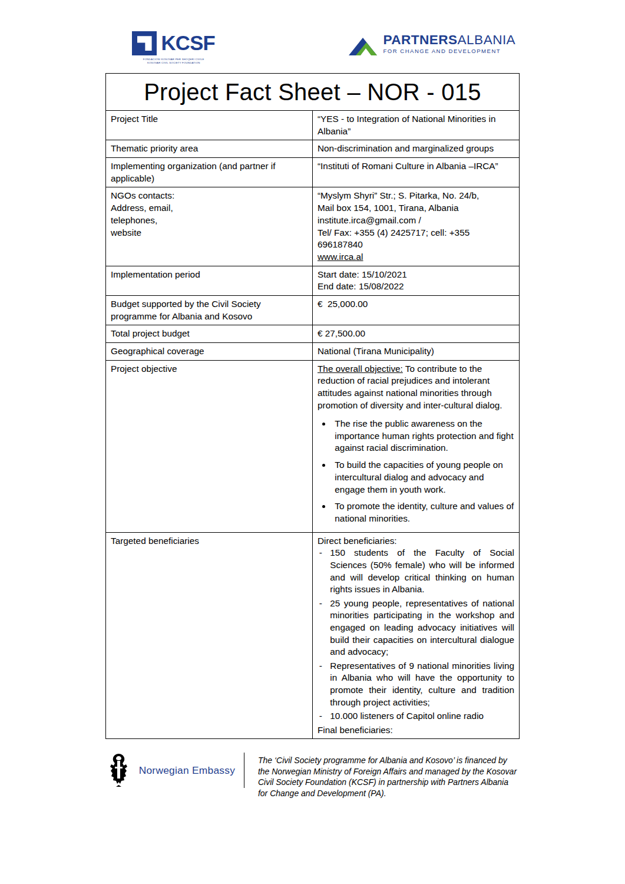KCSF
FONDACIONI KOSOVAR PËR SHOQËRI CIVILE
KOSOVAR CIVIL SOCIETY FOUNDATION
PARTNERSALBANIA
FOR CHANGE AND DEVELOPMENT
| Project Fact Sheet – NOR - 015 |
| Project Title | “YES - to Integration of National Minorities in Albania” |
| Thematic priority area | Non-discrimination and marginalized groups |
| Implementing organization (and partner if applicable) | “Instituti of Romani Culture in Albania –IRCA” |
| NGOs contacts: Address, email, telephones, website | “Myslym Shyri” Str.; S. Pitarka, No. 24/b, Mail box 154, 1001, Tirana, Albania institute.irca@gmail.com / Tel/ Fax: +355 (4) 2425717; cell: +355 696187840 www.irca.al |
| Implementation period | Start date: 15/10/2021 End date: 15/08/2022 |
| Budget supported by the Civil Society programme for Albania and Kosovo | € 25,000.00 |
| Total project budget | € 27,500.00 |
| Geographical coverage | National (Tirana Municipality) |
| Project objective | The overall objective: To contribute to the reduction of racial prejudices and intolerant attitudes against national minorities through promotion of diversity and inter-cultural dialog. The rise the public awareness on the importance human rights protection and fight against racial discrimination. To build the capacities of young people on intercultural dialog and advocacy and engage them in youth work. To promote the identity, culture and values of national minorities. |
| Targeted beneficiaries | Direct beneficiaries: 150 students of the Faculty of Social Sciences (50% female) who will be informed and will develop critical thinking on human rights issues in Albania. 25 young people, representatives of national minorities participating in the workshop and engaged on leading advocacy initiatives will build their capacities on intercultural dialogue and advocacy; Representatives of 9 national minorities living in Albania who will have the opportunity to promote their identity, culture and tradition through project activities; 10.000 listeners of Capitol online radio Final beneficiaries: |
Norwegian Embassy
The ‘Civil Society programme for Albania and Kosovo’ is financed by the Norwegian Ministry of Foreign Affairs and managed by the Kosovar Civil Society Foundation (KCSF) in partnership with Partners Albania for Change and Development (PA).